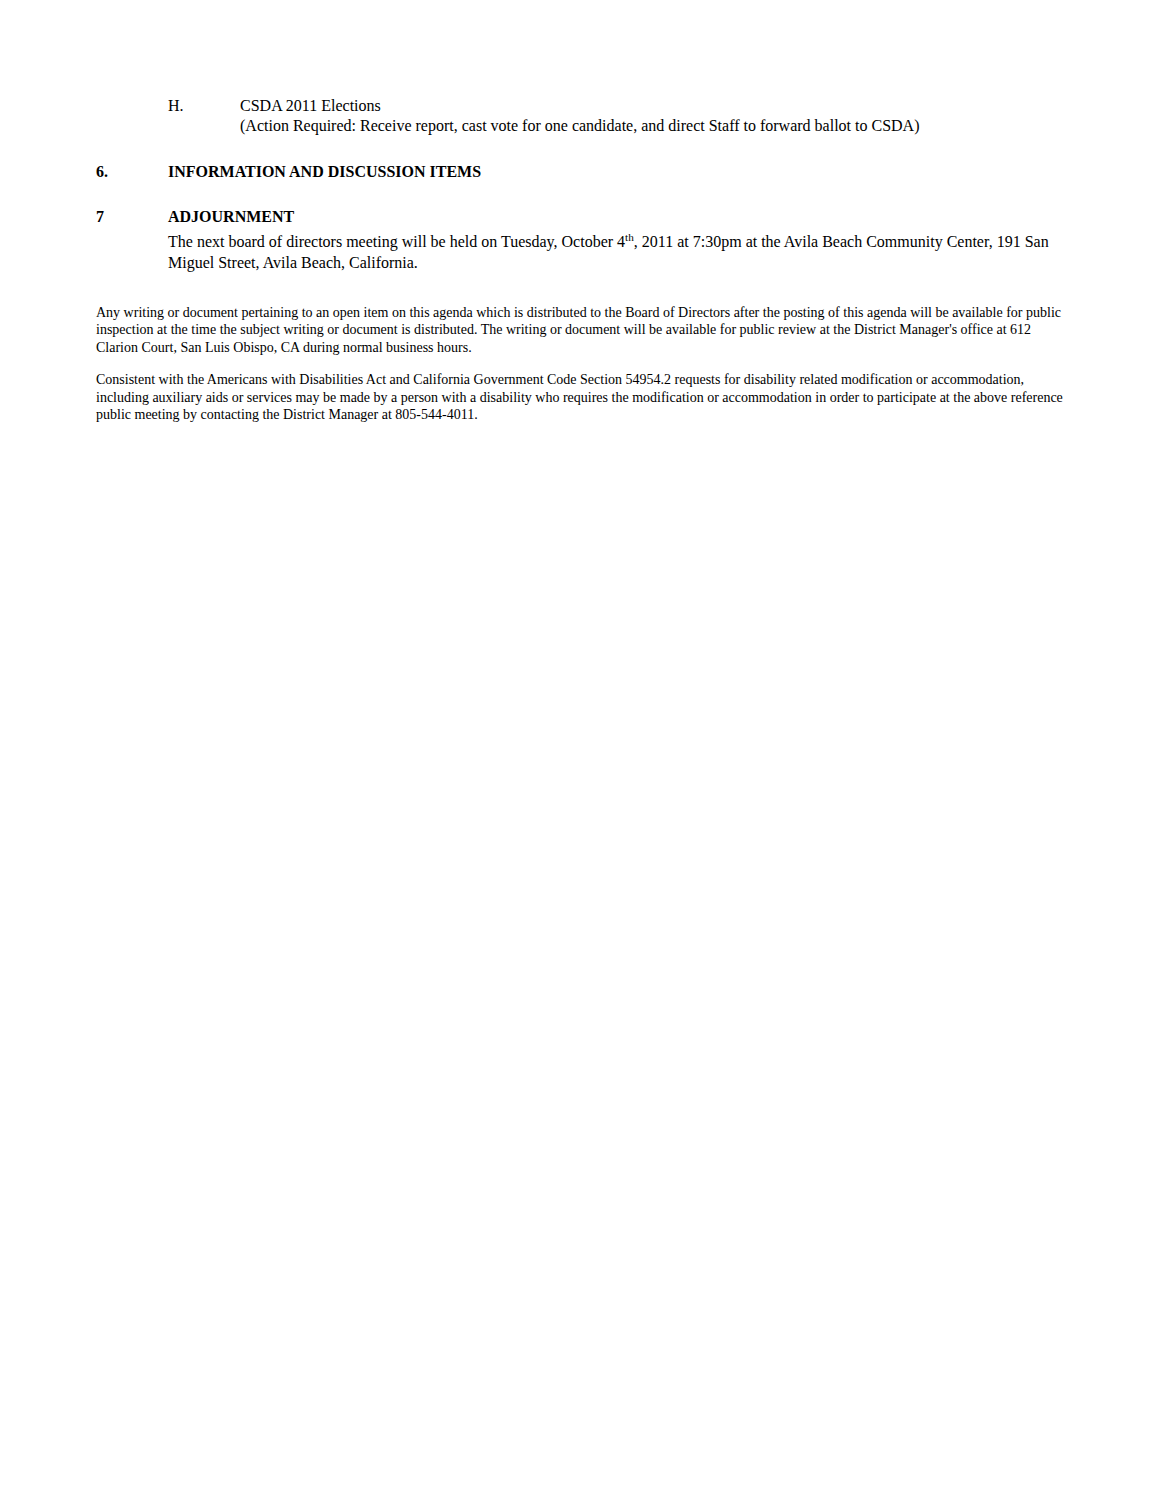H.
CSDA 2011 Elections
(Action Required: Receive report, cast vote for one candidate, and direct Staff to forward ballot to CSDA)
6.
INFORMATION AND DISCUSSION ITEMS
7
ADJOURNMENT
The next board of directors meeting will be held on Tuesday, October 4th, 2011 at 7:30pm at the Avila Beach Community Center, 191 San Miguel Street, Avila Beach, California.
Any writing or document pertaining to an open item on this agenda which is distributed to the Board of Directors after the posting of this agenda will be available for public inspection at the time the subject writing or document is distributed. The writing or document will be available for public review at the District Manager's office at 612 Clarion Court, San Luis Obispo, CA during normal business hours.
Consistent with the Americans with Disabilities Act and California Government Code Section 54954.2 requests for disability related modification or accommodation, including auxiliary aids or services may be made by a person with a disability who requires the modification or accommodation in order to participate at the above reference public meeting by contacting the District Manager at 805-544-4011.